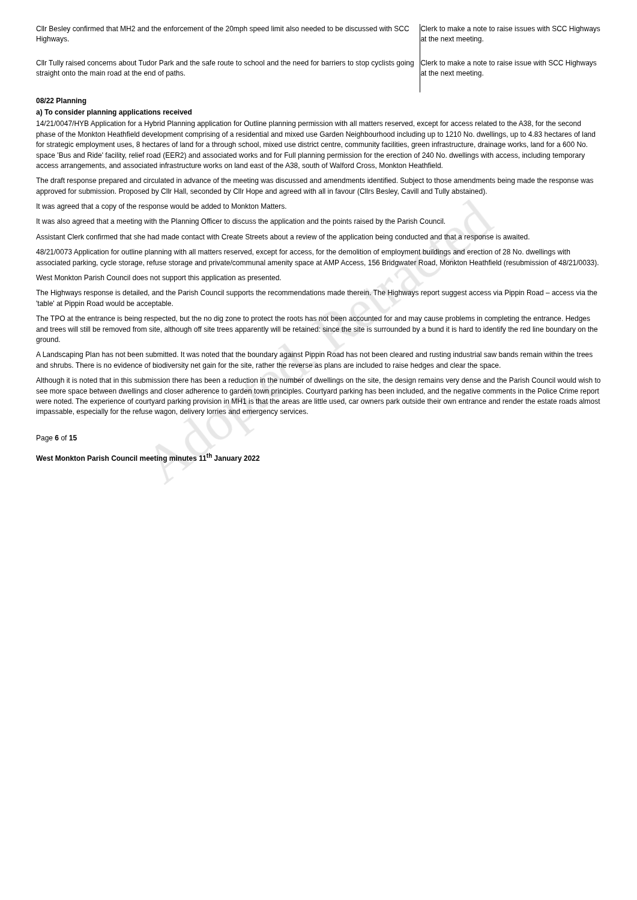Adopted. Retracted
| Cllr Besley confirmed that MH2 and the enforcement of the 20mph speed limit also needed to be discussed with SCC Highways. | Clerk to make a note to raise issues with SCC Highways at the next meeting. |
| Cllr Tully raised concerns about Tudor Park and the safe route to school and the need for barriers to stop cyclists going straight onto the main road at the end of paths. | Clerk to make a note to raise issue with SCC Highways at the next meeting. |
08/22 Planning
a) To consider planning applications received
14/21/0047/HYB Application for a Hybrid Planning application for Outline planning permission with all matters reserved, except for access related to the A38, for the second phase of the Monkton Heathfield development comprising of a residential and mixed use Garden Neighbourhood including up to 1210 No. dwellings, up to 4.83 hectares of land for strategic employment uses, 8 hectares of land for a through school, mixed use district centre, community facilities, green infrastructure, drainage works, land for a 600 No. space 'Bus and Ride' facility, relief road (EER2) and associated works and for Full planning permission for the erection of 240 No. dwellings with access, including temporary access arrangements, and associated infrastructure works on land east of the A38, south of Walford Cross, Monkton Heathfield.
The draft response prepared and circulated in advance of the meeting was discussed and amendments identified. Subject to those amendments being made the response was approved for submission. Proposed by Cllr Hall, seconded by Cllr Hope and agreed with all in favour (Cllrs Besley, Cavill and Tully abstained).
It was agreed that a copy of the response would be added to Monkton Matters.
It was also agreed that a meeting with the Planning Officer to discuss the application and the points raised by the Parish Council.
Assistant Clerk confirmed that she had made contact with Create Streets about a review of the application being conducted and that a response is awaited.
48/21/0073 Application for outline planning with all matters reserved, except for access, for the demolition of employment buildings and erection of 28 No. dwellings with associated parking, cycle storage, refuse storage and private/communal amenity space at AMP Access, 156 Bridgwater Road, Monkton Heathfield (resubmission of 48/21/0033).
West Monkton Parish Council does not support this application as presented.
The Highways response is detailed, and the Parish Council supports the recommendations made therein. The Highways report suggest access via Pippin Road – access via the 'table' at Pippin Road would be acceptable.
The TPO at the entrance is being respected, but the no dig zone to protect the roots has not been accounted for and may cause problems in completing the entrance. Hedges and trees will still be removed from site, although off site trees apparently will be retained: since the site is surrounded by a bund it is hard to identify the red line boundary on the ground.
A Landscaping Plan has not been submitted. It was noted that the boundary against Pippin Road has not been cleared and rusting industrial saw bands remain within the trees and shrubs. There is no evidence of biodiversity net gain for the site, rather the reverse as plans are included to raise hedges and clear the space.
Although it is noted that in this submission there has been a reduction in the number of dwellings on the site, the design remains very dense and the Parish Council would wish to see more space between dwellings and closer adherence to garden town principles. Courtyard parking has been included, and the negative comments in the Police Crime report were noted. The experience of courtyard parking provision in MH1 is that the areas are little used, car owners park outside their own entrance and render the estate roads almost impassable, especially for the refuse wagon, delivery lorries and emergency services.
Page 6 of 15
West Monkton Parish Council meeting minutes 11th January 2022